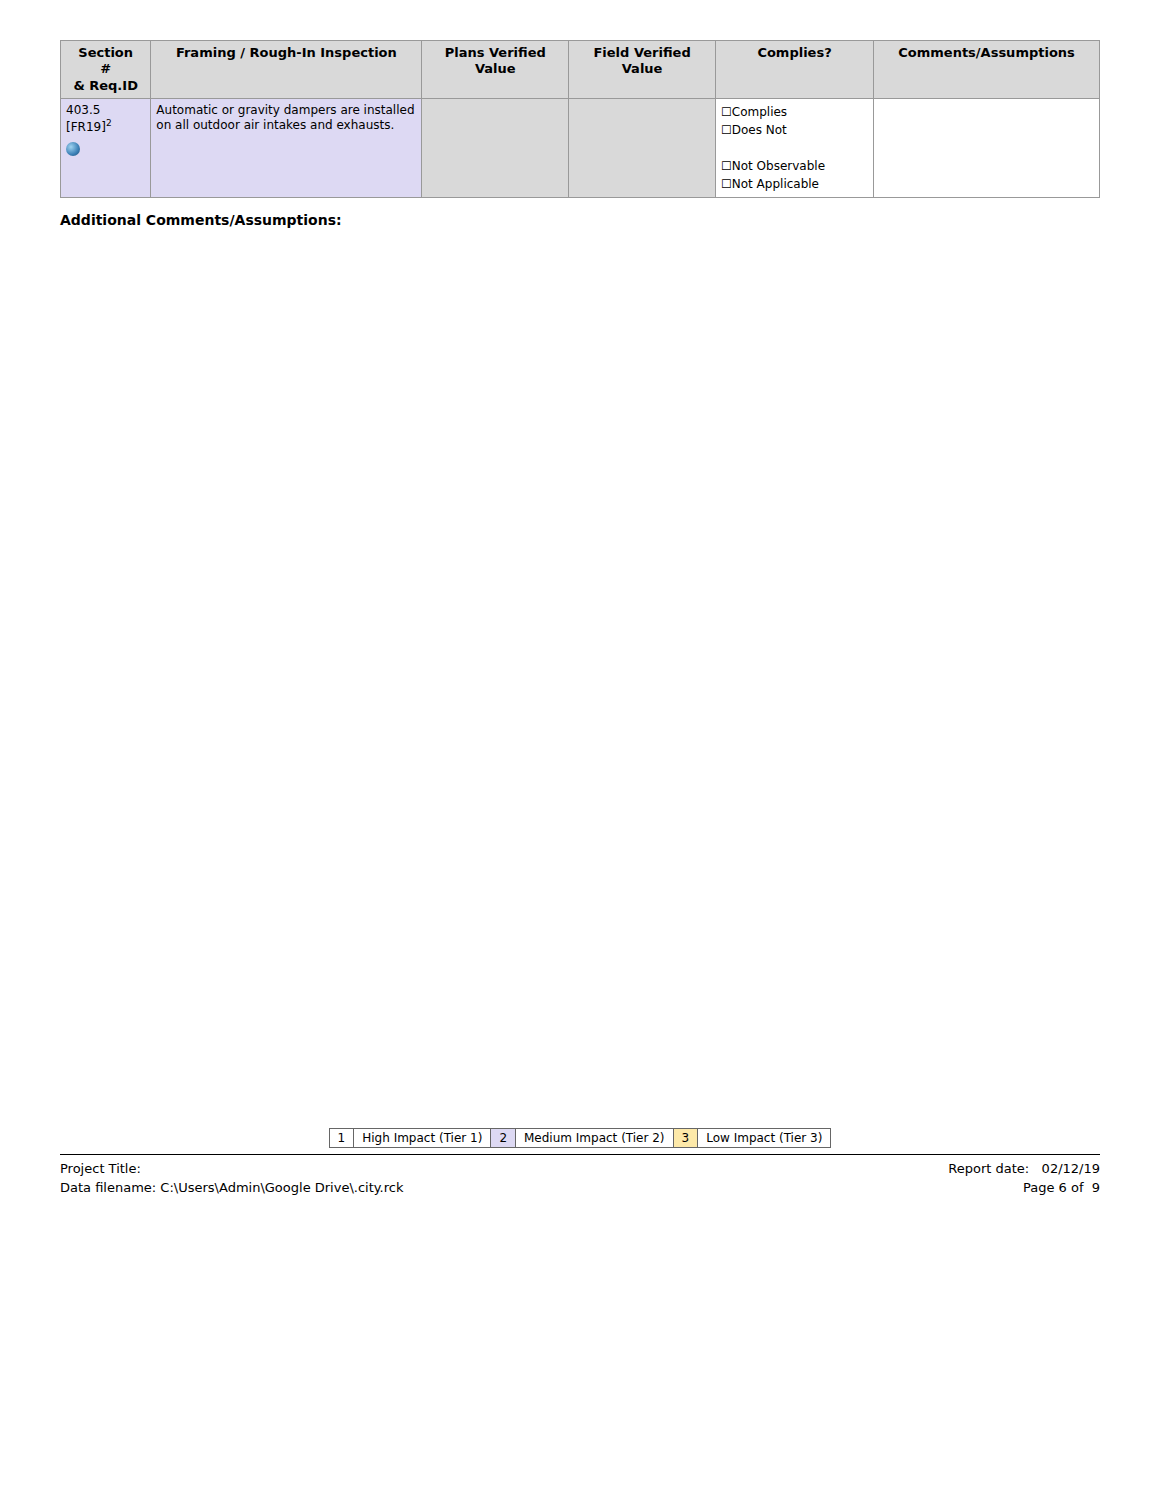| Section # & Req.ID | Framing / Rough-In Inspection | Plans Verified Value | Field Verified Value | Complies? | Comments/Assumptions |
| --- | --- | --- | --- | --- | --- |
| 403.5 [FR19] 2 | Automatic or gravity dampers are installed on all outdoor air intakes and exhausts. | | | ☐ Complies ☐ Does Not ☐ Not Observable ☐ Not Applicable | |
Additional Comments/Assumptions:
| 1 | High Impact (Tier 1) | 2 | Medium Impact (Tier 2) | 3 | Low Impact (Tier 3) |
Project Title:
Data filename: C:\Users\Admin\Google Drive\.city.rck
Report date: 02/12/19
Page 6 of 9